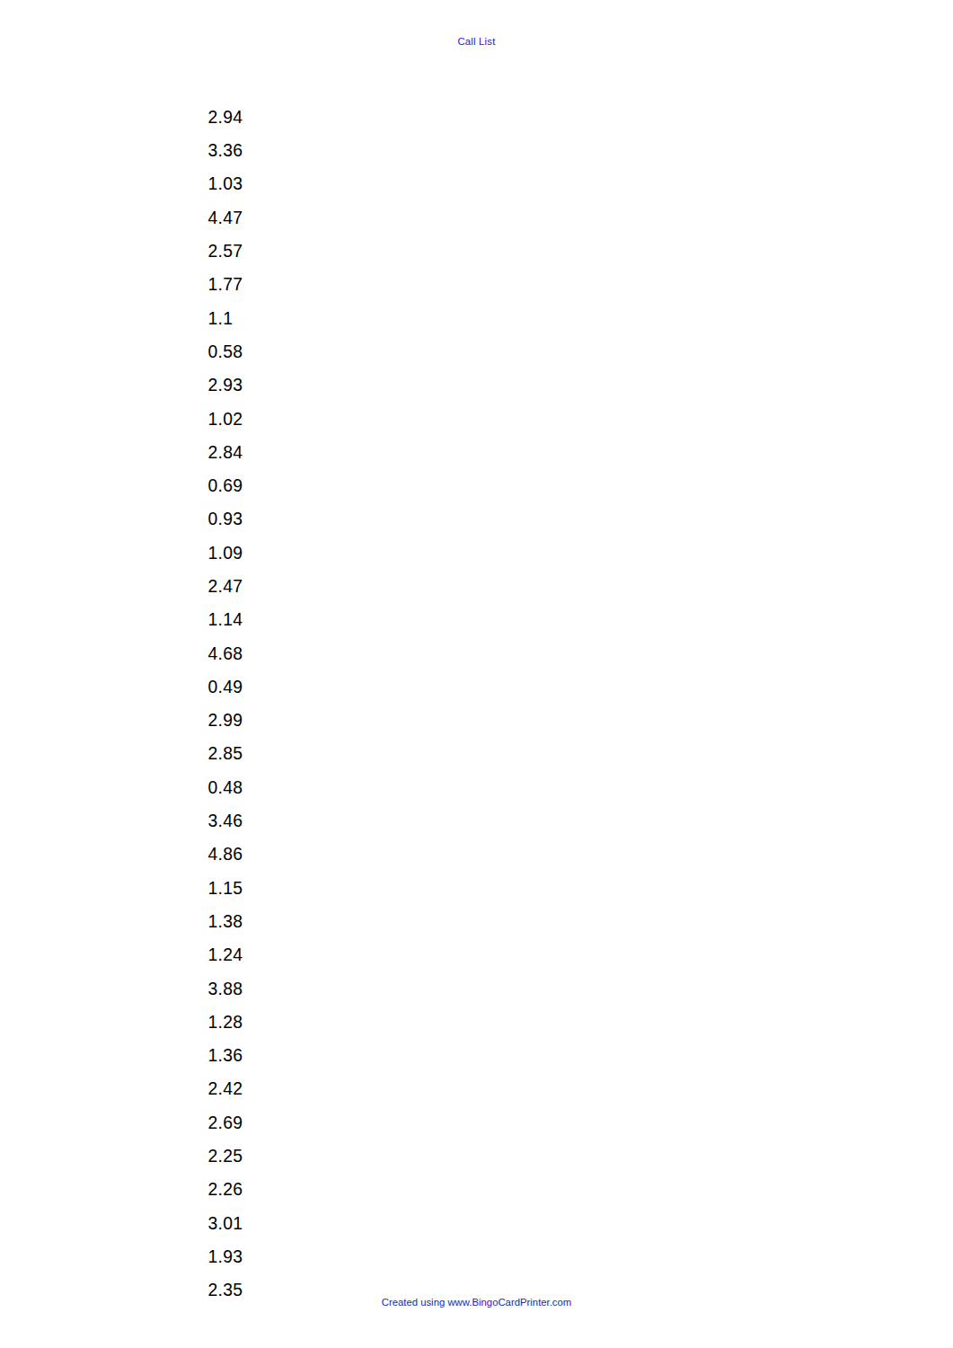Call List
2.94
3.36
1.03
4.47
2.57
1.77
1.1
0.58
2.93
1.02
2.84
0.69
0.93
1.09
2.47
1.14
4.68
0.49
2.99
2.85
0.48
3.46
4.86
1.15
1.38
1.24
3.88
1.28
1.36
2.42
2.69
2.25
2.26
3.01
1.93
2.35
Created using www.BingoCardPrinter.com